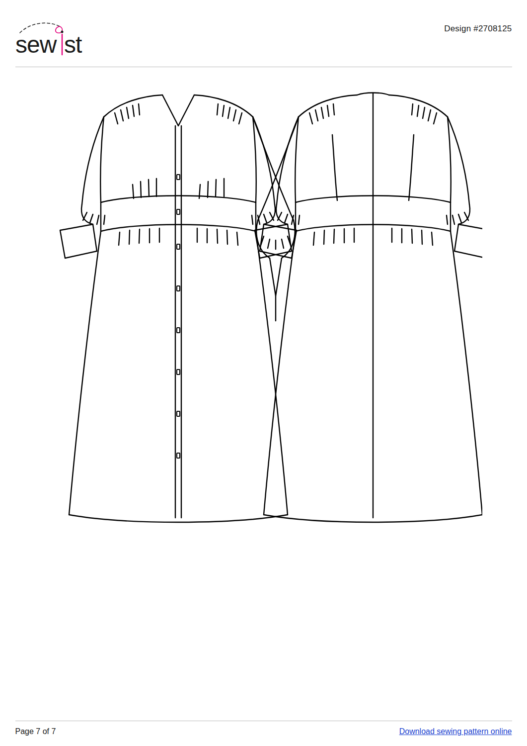sew st
Design #2708125
Page 7 of 7 Download sewing pattern online